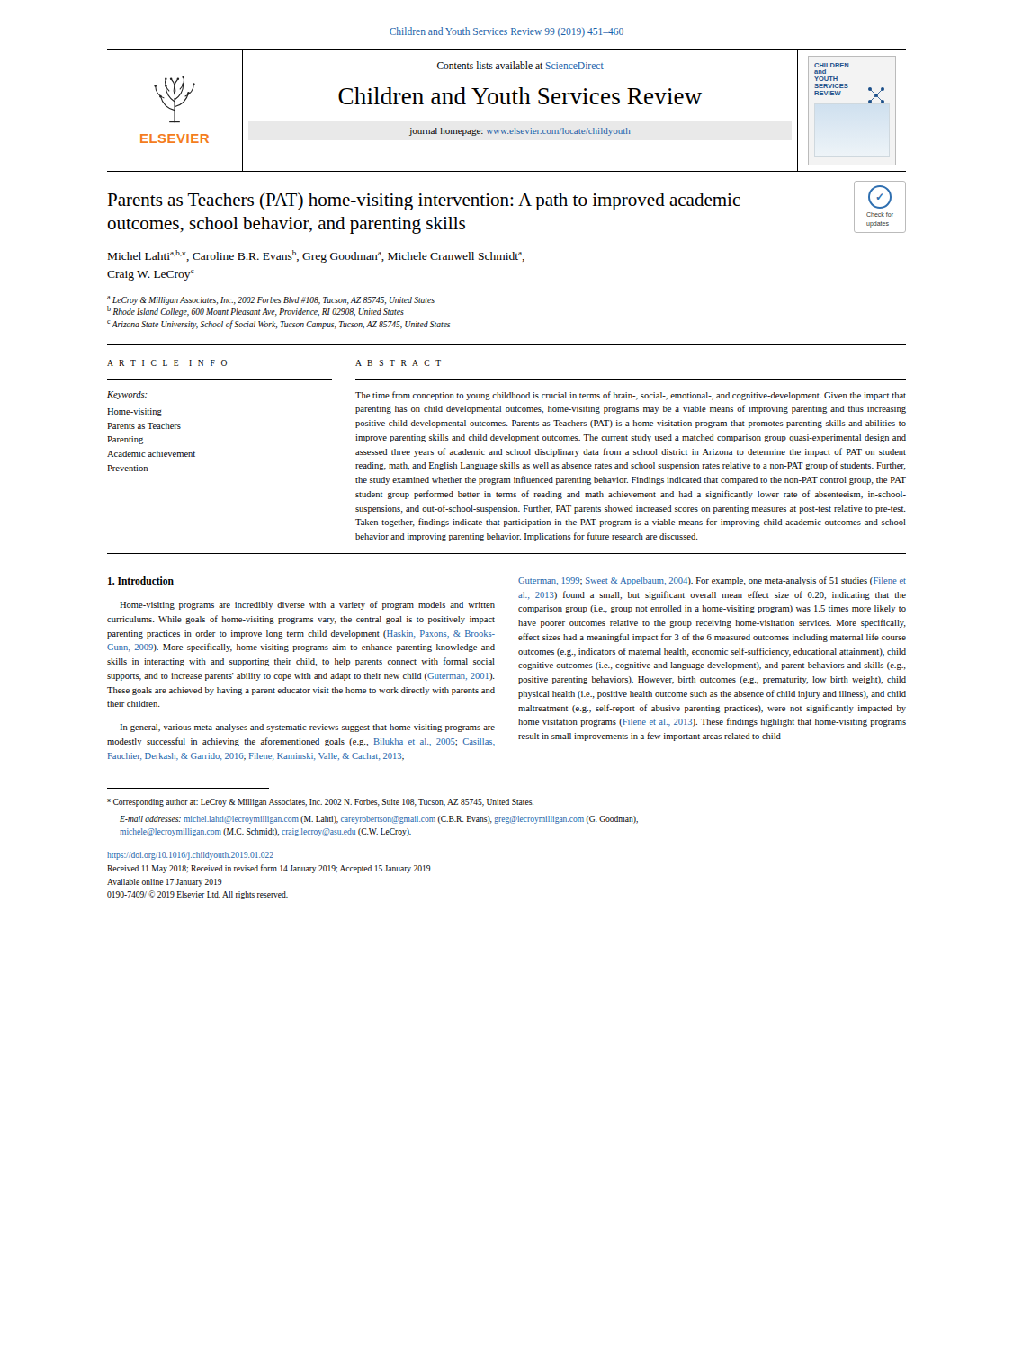Children and Youth Services Review 99 (2019) 451–460
ELSEVIER
Contents lists available at ScienceDirect
Children and Youth Services Review
journal homepage: www.elsevier.com/locate/childyouth
CHILDREN
and
YOUTH
SERVICES
REVIEW
✓
Check for
updates
Parents as Teachers (PAT) home-visiting intervention: A path to improved academic outcomes, school behavior, and parenting skills
Michel Lahtia,b,⁎, Caroline B.R. Evansb, Greg Goodmana, Michele Cranwell Schmidta,
Craig W. LeCroyc
a LeCroy & Milligan Associates, Inc., 2002 Forbes Blvd #108, Tucson, AZ 85745, United States
b Rhode Island College, 600 Mount Pleasant Ave, Providence, RI 02908, United States
c Arizona State University, School of Social Work, Tucson Campus, Tucson, AZ 85745, United States
A R T I C L E I N F O
Keywords:
Home-visiting
Parents as Teachers
Parenting
Academic achievement
Prevention
A B S T R A C T
The time from conception to young childhood is crucial in terms of brain-, social-, emotional-, and cognitive-development. Given the impact that parenting has on child developmental outcomes, home-visiting programs may be a viable means of improving parenting and thus increasing positive child developmental outcomes. Parents as Teachers (PAT) is a home visitation program that promotes parenting skills and abilities to improve parenting skills and child development outcomes. The current study used a matched comparison group quasi-experimental design and assessed three years of academic and school disciplinary data from a school district in Arizona to determine the impact of PAT on student reading, math, and English Language skills as well as absence rates and school suspension rates relative to a non-PAT group of students. Further, the study examined whether the program influenced parenting behavior. Findings indicated that compared to the non-PAT control group, the PAT student group performed better in terms of reading and math achievement and had a significantly lower rate of absenteeism, in-school-suspensions, and out-of-school-suspension. Further, PAT parents showed increased scores on parenting measures at post-test relative to pre-test. Taken together, findings indicate that participation in the PAT program is a viable means for improving child academic outcomes and school behavior and improving parenting behavior. Implications for future research are discussed.
1. Introduction
Home-visiting programs are incredibly diverse with a variety of program models and written curriculums. While goals of home-visiting programs vary, the central goal is to positively impact parenting practices in order to improve long term child development (Haskin, Paxons, & Brooks-Gunn, 2009). More specifically, home-visiting programs aim to enhance parenting knowledge and skills in interacting with and supporting their child, to help parents connect with formal social supports, and to increase parents' ability to cope with and adapt to their new child (Guterman, 2001). These goals are achieved by having a parent educator visit the home to work directly with parents and their children.
In general, various meta-analyses and systematic reviews suggest that home-visiting programs are modestly successful in achieving the aforementioned goals (e.g., Bilukha et al., 2005; Casillas, Fauchier, Derkash, & Garrido, 2016; Filene, Kaminski, Valle, & Cachat, 2013;
Guterman, 1999; Sweet & Appelbaum, 2004). For example, one meta-analysis of 51 studies (Filene et al., 2013) found a small, but significant overall mean effect size of 0.20, indicating that the comparison group (i.e., group not enrolled in a home-visiting program) was 1.5 times more likely to have poorer outcomes relative to the group receiving home-visitation services. More specifically, effect sizes had a meaningful impact for 3 of the 6 measured outcomes including maternal life course outcomes (e.g., indicators of maternal health, economic self-sufficiency, educational attainment), child cognitive outcomes (i.e., cognitive and language development), and parent behaviors and skills (e.g., positive parenting behaviors). However, birth outcomes (e.g., prematurity, low birth weight), child physical health (i.e., positive health outcome such as the absence of child injury and illness), and child maltreatment (e.g., self-report of abusive parenting practices), were not significantly impacted by home visitation programs (Filene et al., 2013). These findings highlight that home-visiting programs result in small improvements in a few important areas related to child
⁎ Corresponding author at: LeCroy & Milligan Associates, Inc. 2002 N. Forbes, Suite 108, Tucson, AZ 85745, United States.
E-mail addresses: michel.lahti@lecroymilligan.com (M. Lahti), careyrobertson@gmail.com (C.B.R. Evans), greg@lecroymilligan.com (G. Goodman),
michele@lecroymilligan.com (M.C. Schmidt), craig.lecroy@asu.edu (C.W. LeCroy).
https://doi.org/10.1016/j.childyouth.2019.01.022
Received 11 May 2018; Received in revised form 14 January 2019; Accepted 15 January 2019
Available online 17 January 2019
0190-7409/ © 2019 Elsevier Ltd. All rights reserved.